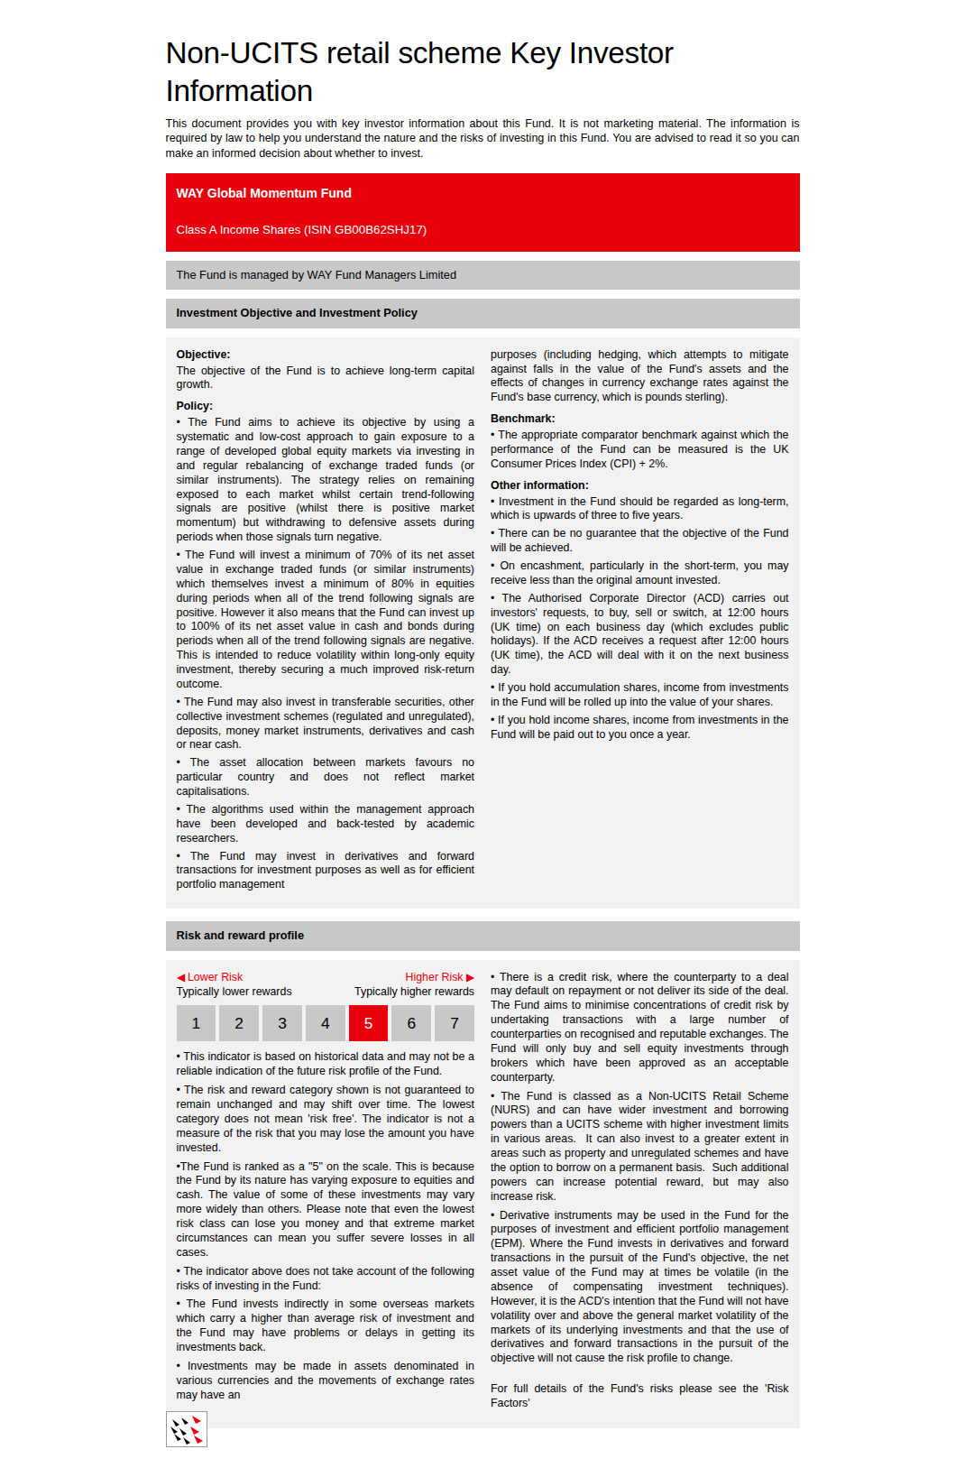Non-UCITS retail scheme Key Investor Information
This document provides you with key investor information about this Fund. It is not marketing material. The information is required by law to help you understand the nature and the risks of investing in this Fund. You are advised to read it so you can make an informed decision about whether to invest.
WAY Global Momentum Fund
Class A Income Shares (ISIN GB00B62SHJ17)
The Fund is managed by WAY Fund Managers Limited
Investment Objective and Investment Policy
Objective:
The objective of the Fund is to achieve long-term capital growth.
Policy:
• The Fund aims to achieve its objective by using a systematic and low-cost approach to gain exposure to a range of developed global equity markets via investing in and regular rebalancing of exchange traded funds (or similar instruments). The strategy relies on remaining exposed to each market whilst certain trend-following signals are positive (whilst there is positive market momentum) but withdrawing to defensive assets during periods when those signals turn negative.
• The Fund will invest a minimum of 70% of its net asset value in exchange traded funds (or similar instruments) which themselves invest a minimum of 80% in equities during periods when all of the trend following signals are positive. However it also means that the Fund can invest up to 100% of its net asset value in cash and bonds during periods when all of the trend following signals are negative. This is intended to reduce volatility within long-only equity investment, thereby securing a much improved risk-return outcome.
• The Fund may also invest in transferable securities, other collective investment schemes (regulated and unregulated), deposits, money market instruments, derivatives and cash or near cash.
• The asset allocation between markets favours no particular country and does not reflect market capitalisations.
• The algorithms used within the management approach have been developed and back-tested by academic researchers.
• The Fund may invest in derivatives and forward transactions for investment purposes as well as for efficient portfolio management
purposes (including hedging, which attempts to mitigate against falls in the value of the Fund's assets and the effects of changes in currency exchange rates against the Fund's base currency, which is pounds sterling).
Benchmark:
• The appropriate comparator benchmark against which the performance of the Fund can be measured is the UK Consumer Prices Index (CPI) + 2%.
Other information:
• Investment in the Fund should be regarded as long-term, which is upwards of three to five years.
• There can be no guarantee that the objective of the Fund will be achieved.
• On encashment, particularly in the short-term, you may receive less than the original amount invested.
• The Authorised Corporate Director (ACD) carries out investors' requests, to buy, sell or switch, at 12:00 hours (UK time) on each business day (which excludes public holidays). If the ACD receives a request after 12:00 hours (UK time), the ACD will deal with it on the next business day.
• If you hold accumulation shares, income from investments in the Fund will be rolled up into the value of your shares.
• If you hold income shares, income from investments in the Fund will be paid out to you once a year.
Risk and reward profile
◀ Lower Risk Higher Risk ▶
Typically lower rewards Typically higher rewards
1
2
3
4
5
6
7
• This indicator is based on historical data and may not be a reliable indication of the future risk profile of the Fund.
• The risk and reward category shown is not guaranteed to remain unchanged and may shift over time. The lowest category does not mean 'risk free'. The indicator is not a measure of the risk that you may lose the amount you have invested.
•The Fund is ranked as a "5" on the scale. This is because the Fund by its nature has varying exposure to equities and cash. The value of some of these investments may vary more widely than others. Please note that even the lowest risk class can lose you money and that extreme market circumstances can mean you suffer severe losses in all cases.
• The indicator above does not take account of the following risks of investing in the Fund:
• The Fund invests indirectly in some overseas markets which carry a higher than average risk of investment and the Fund may have problems or delays in getting its investments back.
• Investments may be made in assets denominated in various currencies and the movements of exchange rates may have an
• There is a credit risk, where the counterparty to a deal may default on repayment or not deliver its side of the deal. The Fund aims to minimise concentrations of credit risk by undertaking transactions with a large number of counterparties on recognised and reputable exchanges. The Fund will only buy and sell equity investments through brokers which have been approved as an acceptable counterparty.
• The Fund is classed as a Non-UCITS Retail Scheme (NURS) and can have wider investment and borrowing powers than a UCITS scheme with higher investment limits in various areas. It can also invest to a greater extent in areas such as property and unregulated schemes and have the option to borrow on a permanent basis. Such additional powers can increase potential reward, but may also increase risk.
• Derivative instruments may be used in the Fund for the purposes of investment and efficient portfolio management (EPM). Where the Fund invests in derivatives and forward transactions in the pursuit of the Fund's objective, the net asset value of the Fund may at times be volatile (in the absence of compensating investment techniques). However, it is the ACD's intention that the Fund will not have volatility over and above the general market volatility of the markets of its underlying investments and that the use of derivatives and forward transactions in the pursuit of the objective will not cause the risk profile to change.
For full details of the Fund's risks please see the 'Risk Factors'